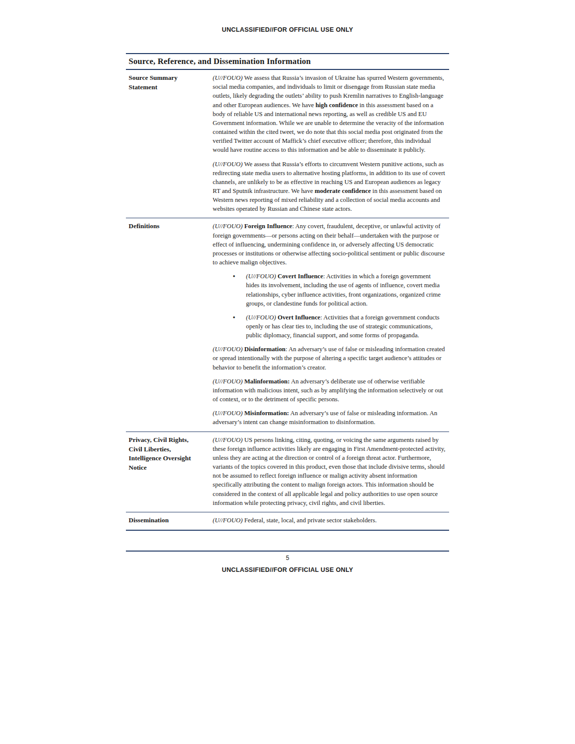UNCLASSIFIED//FOR OFFICIAL USE ONLY
Source, Reference, and Dissemination Information
| Source Summary Statement | (U//FOUO) We assess that Russia’s invasion of Ukraine has spurred Western governments, social media companies, and individuals to limit or disengage from Russian state media outlets, likely degrading the outlets’ ability to push Kremlin narratives to English-language and other European audiences. We have high confidence in this assessment based on a body of reliable US and international news reporting, as well as credible US and EU Government information. While we are unable to determine the veracity of the information contained within the cited tweet, we do note that this social media post originated from the verified Twitter account of Maffick’s chief executive officer; therefore, this individual would have routine access to this information and be able to disseminate it publicly. (U//FOUO) We assess that Russia’s efforts to circumvent Western punitive actions, such as redirecting state media users to alternative hosting platforms, in addition to its use of covert channels, are unlikely to be as effective in reaching US and European audiences as legacy RT and Sputnik infrastructure. We have moderate confidence in this assessment based on Western news reporting of mixed reliability and a collection of social media accounts and websites operated by Russian and Chinese state actors. |
| Definitions | (U//FOUO) Foreign Influence : Any covert, fraudulent, deceptive, or unlawful activity of foreign governments—or persons acting on their behalf—undertaken with the purpose or effect of influencing, undermining confidence in, or adversely affecting US democratic processes or institutions or otherwise affecting socio-political sentiment or public discourse to achieve malign objectives. (U//FOUO) Covert Influence : Activities in which a foreign government hides its involvement, including the use of agents of influence, covert media relationships, cyber influence activities, front organizations, organized crime groups, or clandestine funds for political action. (U//FOUO) Overt Influence : Activities that a foreign government conducts openly or has clear ties to, including the use of strategic communications, public diplomacy, financial support, and some forms of propaganda. (U//FOUO) Disinformation : An adversary’s use of false or misleading information created or spread intentionally with the purpose of altering a specific target audience’s attitudes or behavior to benefit the information’s creator. (U//FOUO) Malinformation: An adversary’s deliberate use of otherwise verifiable information with malicious intent, such as by amplifying the information selectively or out of context, or to the detriment of specific persons. (U//FOUO) Misinformation: An adversary’s use of false or misleading information. An adversary’s intent can change misinformation to disinformation. |
| Privacy, Civil Rights, Civil Liberties, Intelligence Oversight Notice | (U//FOUO) US persons linking, citing, quoting, or voicing the same arguments raised by these foreign influence activities likely are engaging in First Amendment-protected activity, unless they are acting at the direction or control of a foreign threat actor. Furthermore, variants of the topics covered in this product, even those that include divisive terms, should not be assumed to reflect foreign influence or malign activity absent information specifically attributing the content to malign foreign actors. This information should be considered in the context of all applicable legal and policy authorities to use open source information while protecting privacy, civil rights, and civil liberties. |
| Dissemination | (U//FOUO) Federal, state, local, and private sector stakeholders. |
5
UNCLASSIFIED//FOR OFFICIAL USE ONLY